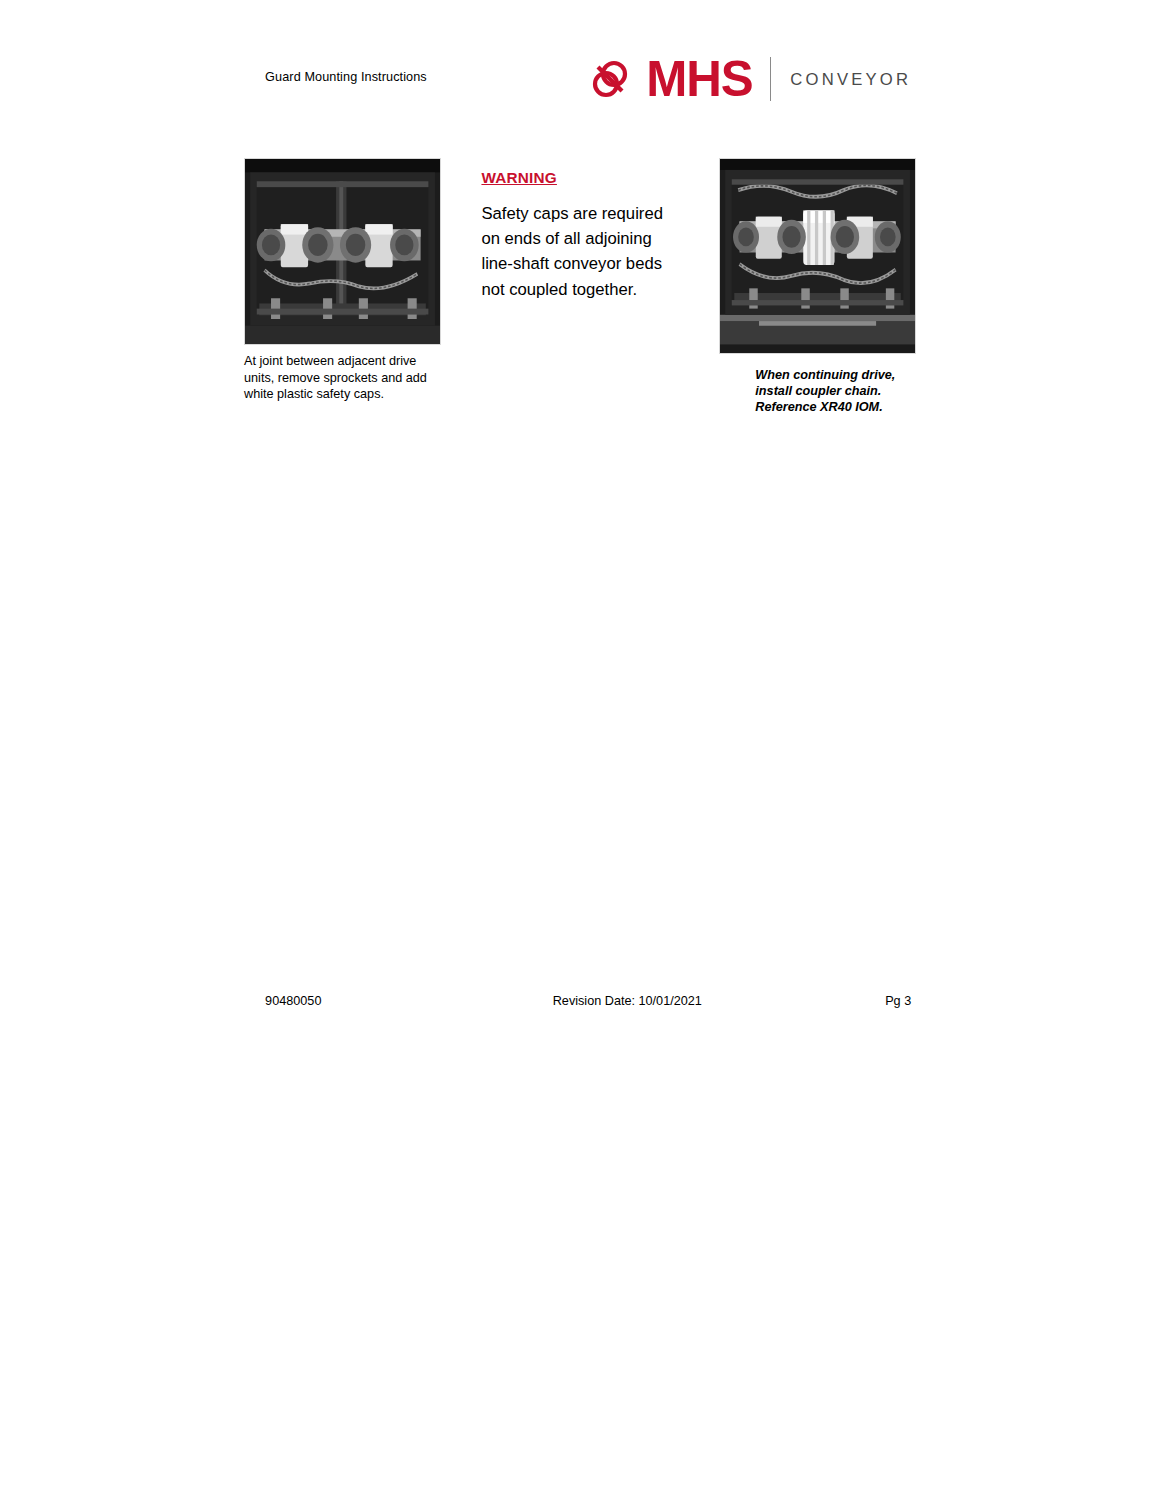Guard Mounting Instructions
MHS
CONVEYOR
At joint between adjacent drive units, remove sprockets and add white plastic safety caps.
WARNING
Safety caps are required on ends of all adjoining line-shaft conveyor beds not coupled together.
When continuing drive, install coupler chain. Reference XR40 IOM.
90480050
Revision Date: 10/01/2021
Pg 3